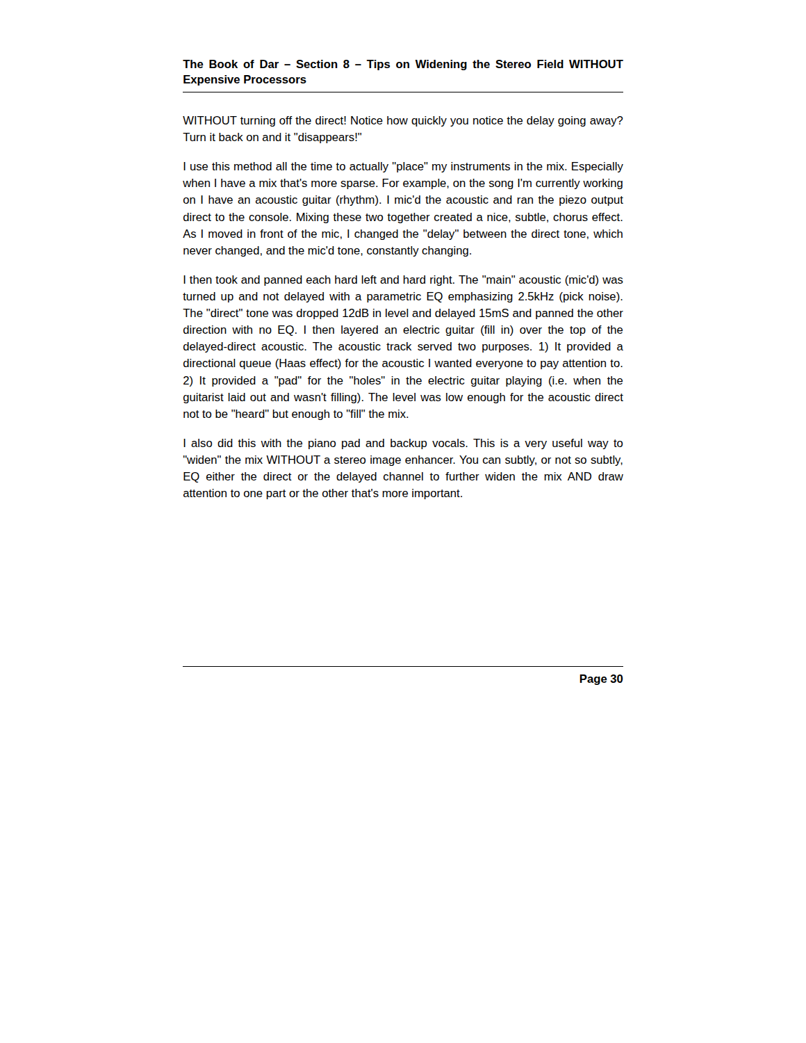The Book of Dar – Section 8 – Tips on Widening the Stereo Field WITHOUT Expensive Processors
WITHOUT turning off the direct! Notice how quickly you notice the delay going away? Turn it back on and it "disappears!"
I use this method all the time to actually "place" my instruments in the mix. Especially when I have a mix that's more sparse. For example, on the song I'm currently working on I have an acoustic guitar (rhythm). I mic'd the acoustic and ran the piezo output direct to the console. Mixing these two together created a nice, subtle, chorus effect. As I moved in front of the mic, I changed the "delay" between the direct tone, which never changed, and the mic'd tone, constantly changing.
I then took and panned each hard left and hard right. The "main" acoustic (mic'd) was turned up and not delayed with a parametric EQ emphasizing 2.5kHz (pick noise). The "direct" tone was dropped 12dB in level and delayed 15mS and panned the other direction with no EQ. I then layered an electric guitar (fill in) over the top of the delayed-direct acoustic. The acoustic track served two purposes. 1) It provided a directional queue (Haas effect) for the acoustic I wanted everyone to pay attention to. 2) It provided a "pad" for the "holes" in the electric guitar playing (i.e. when the guitarist laid out and wasn't filling). The level was low enough for the acoustic direct not to be "heard" but enough to "fill" the mix.
I also did this with the piano pad and backup vocals. This is a very useful way to "widen" the mix WITHOUT a stereo image enhancer. You can subtly, or not so subtly, EQ either the direct or the delayed channel to further widen the mix AND draw attention to one part or the other that's more important.
Page 30